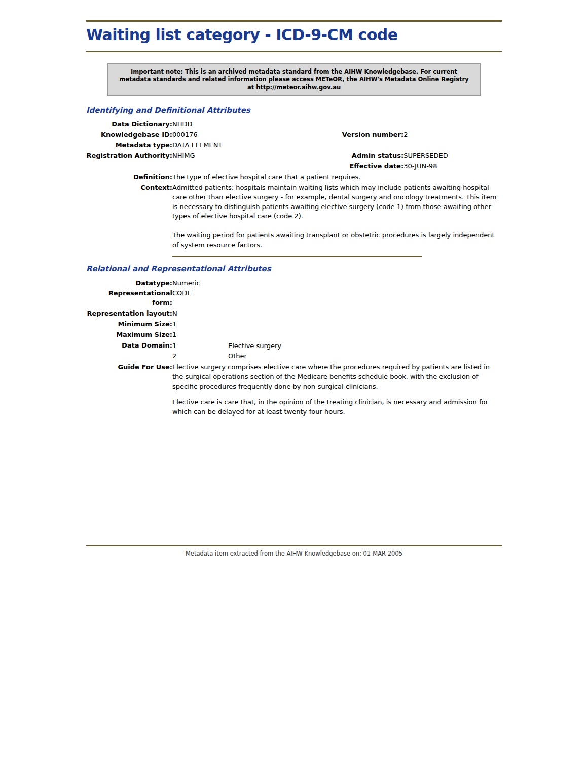Waiting list category - ICD-9-CM code
Important note: This is an archived metadata standard from the AIHW Knowledgebase. For current metadata standards and related information please access METeOR, the AIHW's Metadata Online Registry at http://meteor.aihw.gov.au
Identifying and Definitional Attributes
| Data Dictionary: | NHDD | | |
| Knowledgebase ID: | 000176 | Version number: | 2 |
| Metadata type: | DATA ELEMENT | | |
| Registration Authority: | NHIMG | Admin status: | SUPERSEDED |
| | | Effective date: | 30-JUN-98 |
| Definition: | The type of elective hospital care that a patient requires. |
| Context: | Admitted patients: hospitals maintain waiting lists which may include patients awaiting hospital care other than elective surgery - for example, dental surgery and oncology treatments. This item is necessary to distinguish patients awaiting elective surgery (code 1) from those awaiting other types of elective hospital care (code 2). The waiting period for patients awaiting transplant or obstetric procedures is largely independent of system resource factors. |
Relational and Representational Attributes
| Datatype: | Numeric |
| Representational form: | CODE |
| Representation layout: | N |
| Minimum Size: | 1 |
| Maximum Size: | 1 |
| Data Domain: | / 1 / Elective surgery / / 2 / Other / |
| Guide For Use: | Elective surgery comprises elective care where the procedures required by patients are listed in the surgical operations section of the Medicare benefits schedule book, with the exclusion of specific procedures frequently done by non-surgical clinicians. Elective care is care that, in the opinion of the treating clinician, is necessary and admission for which can be delayed for at least twenty-four hours. |
Metadata item extracted from the AIHW Knowledgebase on: 01-MAR-2005